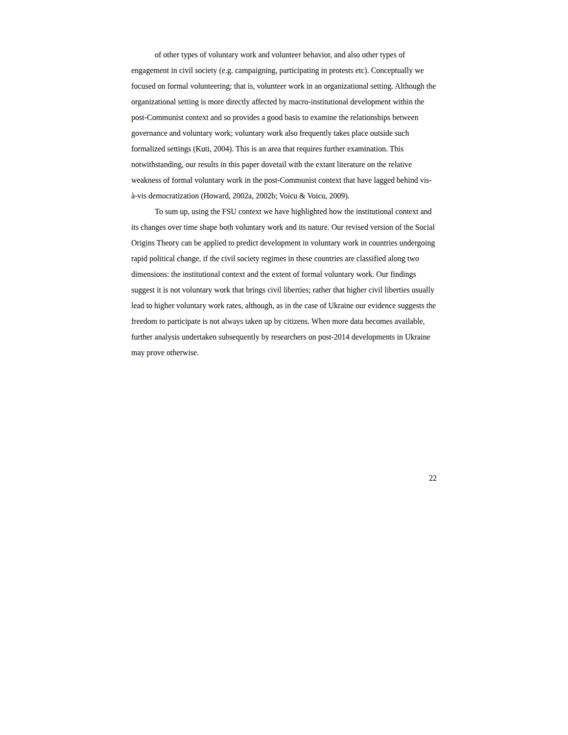of other types of voluntary work and volunteer behavior, and also other types of engagement in civil society (e.g. campaigning, participating in protests etc). Conceptually we focused on formal volunteering; that is, volunteer work in an organizational setting. Although the organizational setting is more directly affected by macro-institutional development within the post-Communist context and so provides a good basis to examine the relationships between governance and voluntary work; voluntary work also frequently takes place outside such formalized settings (Kuti, 2004). This is an area that requires further examination. This notwithstanding, our results in this paper dovetail with the extant literature on the relative weakness of formal voluntary work in the post-Communist context that have lagged behind vis-à-vis democratization (Howard, 2002a, 2002b; Voicu & Voicu, 2009).
To sum up, using the FSU context we have highlighted how the institutional context and its changes over time shape both voluntary work and its nature. Our revised version of the Social Origins Theory can be applied to predict development in voluntary work in countries undergoing rapid political change, if the civil society regimes in these countries are classified along two dimensions: the institutional context and the extent of formal voluntary work. Our findings suggest it is not voluntary work that brings civil liberties; rather that higher civil liberties usually lead to higher voluntary work rates, although, as in the case of Ukraine our evidence suggests the freedom to participate is not always taken up by citizens. When more data becomes available, further analysis undertaken subsequently by researchers on post-2014 developments in Ukraine may prove otherwise.
22